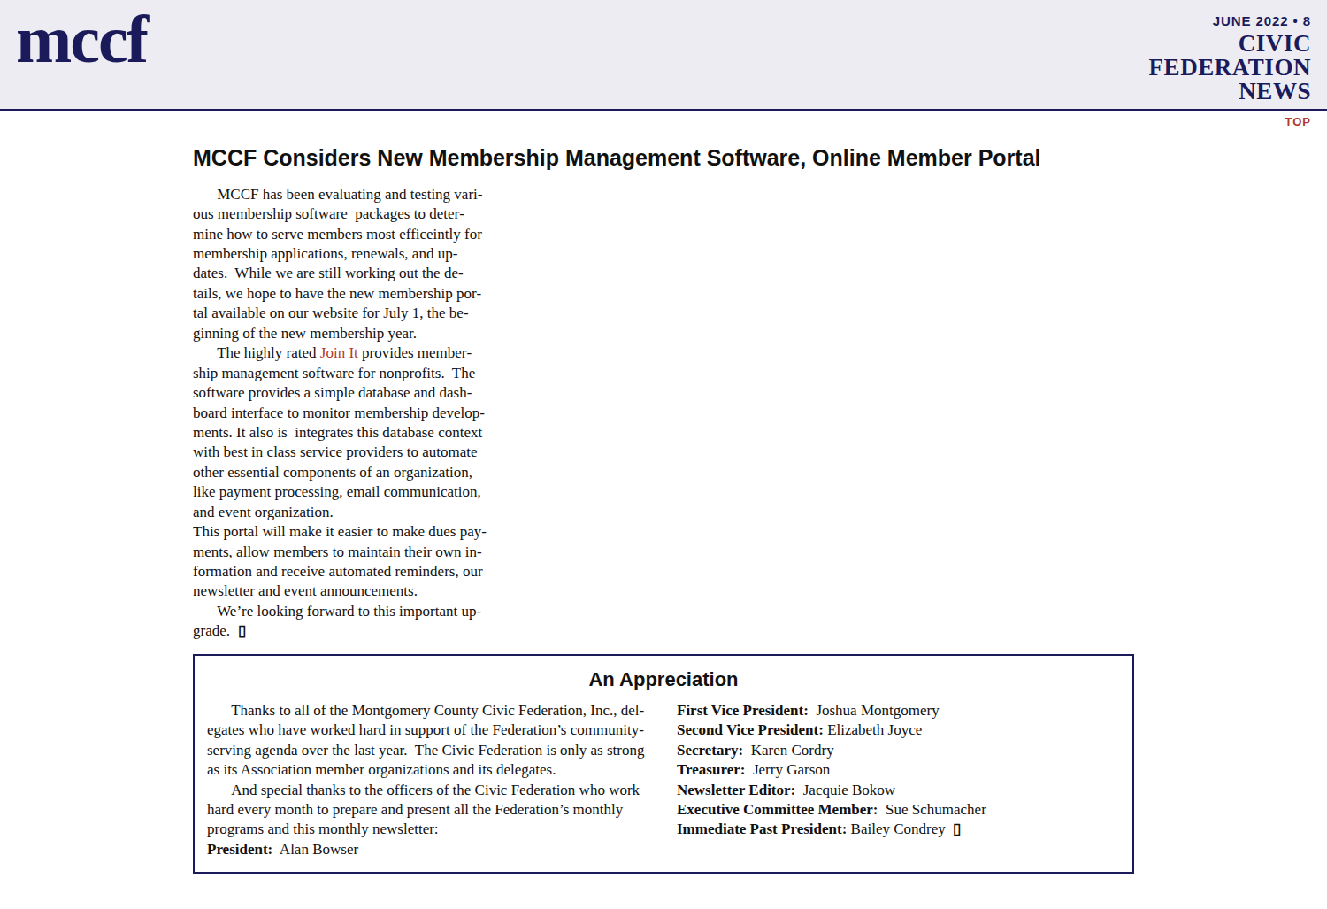mccf
JUNE 2022 • 8
Civic
Federation
News
TOP
MCCF Considers New Membership Management Software, Online Member Portal
MCCF has been evaluating and testing various membership software packages to determine how to serve members most efficeintly for membership applications, renewals, and updates. While we are still working out the details, we hope to have the new membership portal available on our website for July 1, the beginning of the new membership year.
The highly rated Join It provides membership management software for nonprofits. The software provides a simple database and dashboard interface to monitor membership developments. It also is integrates this database context with best in class service providers to automate other essential components of an organization, like payment processing, email communication, and event organization.
This portal will make it easier to make dues payments, allow members to maintain their own information and receive automated reminders, our newsletter and event announcements.
We’re looking forward to this important upgrade. ▯
An Appreciation
Thanks to all of the Montgomery County Civic Federation, Inc., delegates who have worked hard in support of the Federation’s community-serving agenda over the last year. The Civic Federation is only as strong as its Association member organizations and its delegates.
And special thanks to the officers of the Civic Federation who work hard every month to prepare and present all the Federation’s monthly programs and this monthly newsletter:
President: Alan Bowser
First Vice President: Joshua Montgomery
Second Vice President: Elizabeth Joyce
Secretary: Karen Cordry
Treasurer: Jerry Garson
Newsletter Editor: Jacquie Bokow
Executive Committee Member: Sue Schumacher
Immediate Past President: Bailey Condrey ▯